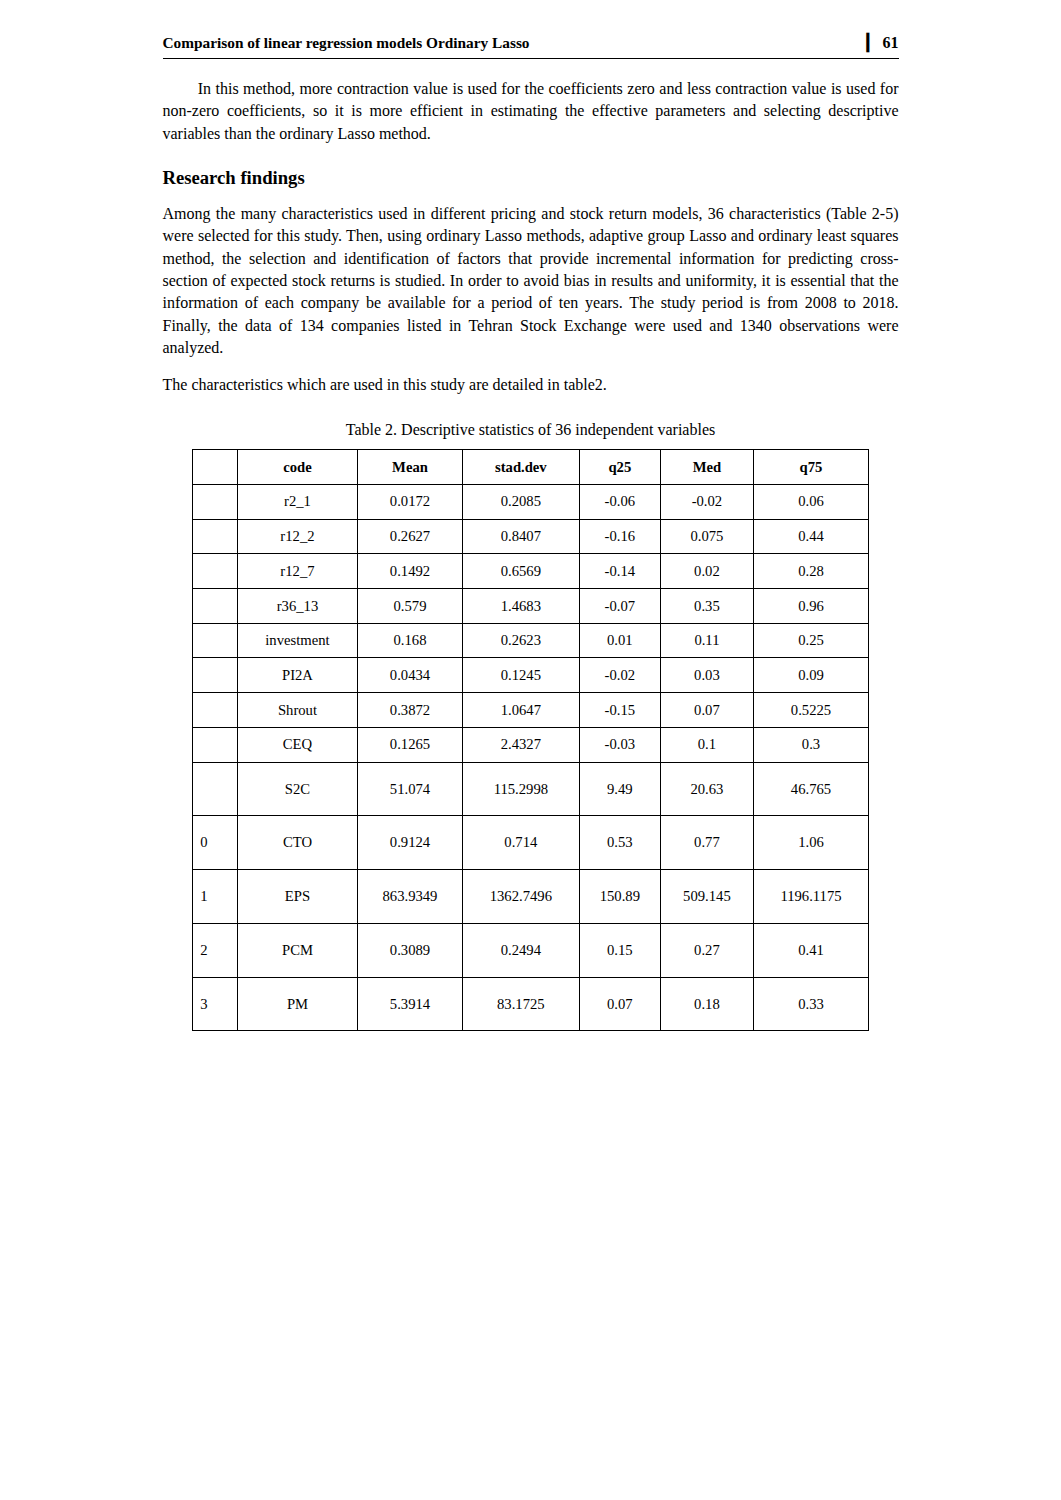Comparison of linear regression models Ordinary Lasso ┃61
In this method, more contraction value is used for the coefficients zero and less contraction value is used for non-zero coefficients, so it is more efficient in estimating the effective parameters and selecting descriptive variables than the ordinary Lasso method.
Research findings
Among the many characteristics used in different pricing and stock return models, 36 characteristics (Table 2-5) were selected for this study. Then, using ordinary Lasso methods, adaptive group Lasso and ordinary least squares method, the selection and identification of factors that provide incremental information for predicting cross-section of expected stock returns is studied. In order to avoid bias in results and uniformity, it is essential that the information of each company be available for a period of ten years. The study period is from 2008 to 2018. Finally, the data of 134 companies listed in Tehran Stock Exchange were used and 1340 observations were analyzed.
The characteristics which are used in this study are detailed in table2.
Table 2. Descriptive statistics of 36 independent variables
| | code | Mean | stad.dev | q25 | Med | q75 |
| --- | --- | --- | --- | --- | --- | --- |
| | r2_1 | 0.0172 | 0.2085 | -0.06 | -0.02 | 0.06 |
| | r12_2 | 0.2627 | 0.8407 | -0.16 | 0.075 | 0.44 |
| | r12_7 | 0.1492 | 0.6569 | -0.14 | 0.02 | 0.28 |
| | r36_13 | 0.579 | 1.4683 | -0.07 | 0.35 | 0.96 |
| | investment | 0.168 | 0.2623 | 0.01 | 0.11 | 0.25 |
| | PI2A | 0.0434 | 0.1245 | -0.02 | 0.03 | 0.09 |
| | Shrout | 0.3872 | 1.0647 | -0.15 | 0.07 | 0.5225 |
| | CEQ | 0.1265 | 2.4327 | -0.03 | 0.1 | 0.3 |
| | S2C | 51.074 | 115.2998 | 9.49 | 20.63 | 46.765 |
| 0 | CTO | 0.9124 | 0.714 | 0.53 | 0.77 | 1.06 |
| 1 | EPS | 863.9349 | 1362.7496 | 150.89 | 509.145 | 1196.1175 |
| 2 | PCM | 0.3089 | 0.2494 | 0.15 | 0.27 | 0.41 |
| 3 | PM | 5.3914 | 83.1725 | 0.07 | 0.18 | 0.33 |